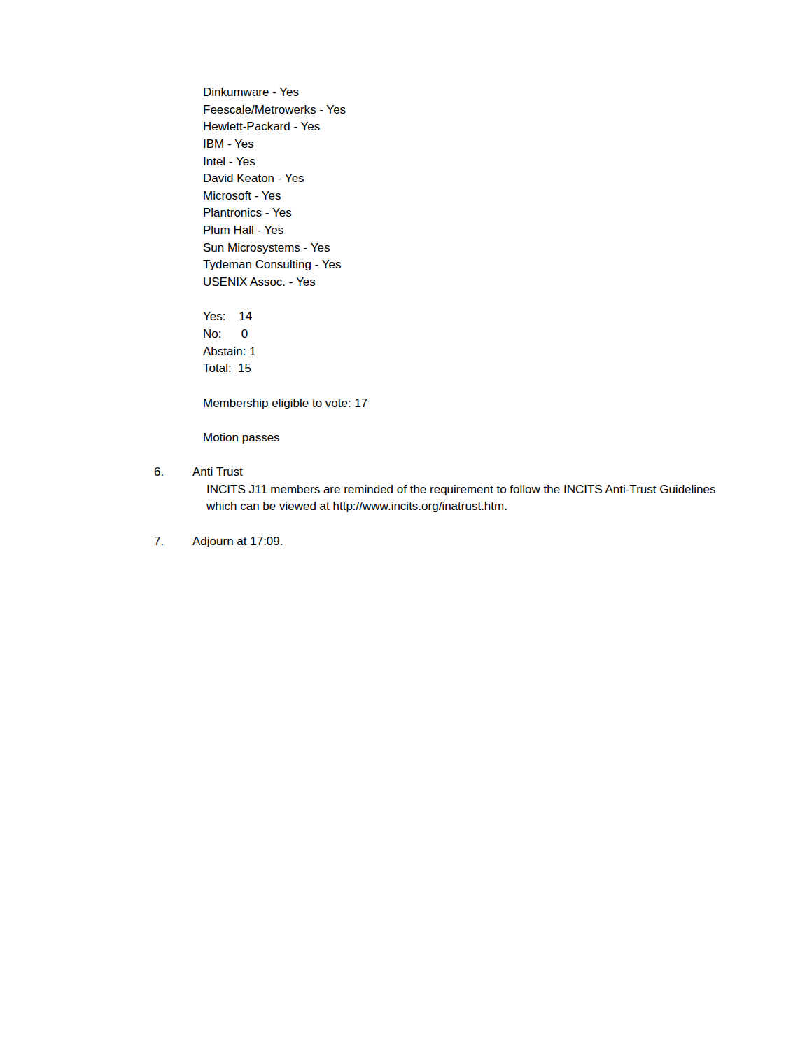Dinkumware - Yes
Feescale/Metrowerks - Yes
Hewlett-Packard - Yes
IBM - Yes
Intel - Yes
David Keaton - Yes
Microsoft - Yes
Plantronics - Yes
Plum Hall - Yes
Sun Microsystems - Yes
Tydeman Consulting - Yes
USENIX Assoc. - Yes
Yes: 14
No: 0
Abstain: 1
Total: 15
Membership eligible to vote: 17
Motion passes
6.
Anti Trust
INCITS J11 members are reminded of the requirement to follow the INCITS Anti-Trust Guidelines which can be viewed at http://www.incits.org/inatrust.htm.
7.
Adjourn at 17:09.